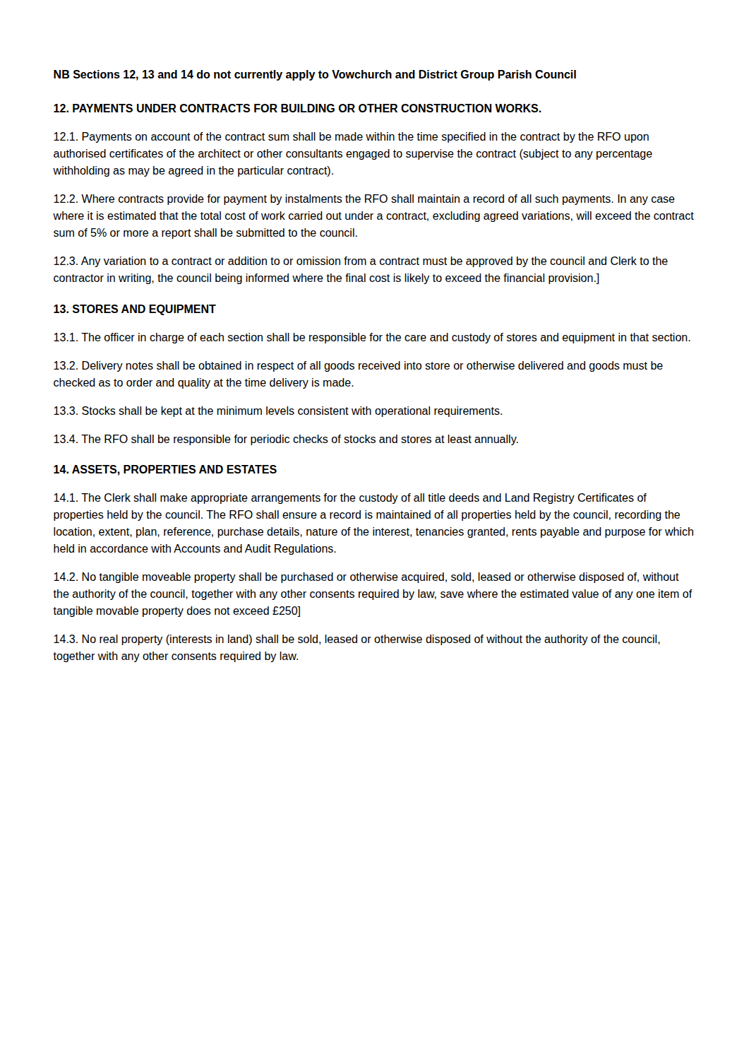NB Sections 12, 13 and 14 do not currently apply to Vowchurch and District Group Parish Council
12. PAYMENTS UNDER CONTRACTS FOR BUILDING OR OTHER CONSTRUCTION WORKS.
12.1. Payments on account of the contract sum shall be made within the time specified in the contract by the RFO upon authorised certificates of the architect or other consultants engaged to supervise the contract (subject to any percentage withholding as may be agreed in the particular contract).
12.2. Where contracts provide for payment by instalments the RFO shall maintain a record of all such payments. In any case where it is estimated that the total cost of work carried out under a contract, excluding agreed variations, will exceed the contract sum of 5% or more a report shall be submitted to the council.
12.3. Any variation to a contract or addition to or omission from a contract must be approved by the council and Clerk to the contractor in writing, the council being informed where the final cost is likely to exceed the financial provision.]
13. STORES AND EQUIPMENT
13.1. The officer in charge of each section shall be responsible for the care and custody of stores and equipment in that section.
13.2. Delivery notes shall be obtained in respect of all goods received into store or otherwise delivered and goods must be checked as to order and quality at the time delivery is made.
13.3. Stocks shall be kept at the minimum levels consistent with operational requirements.
13.4. The RFO shall be responsible for periodic checks of stocks and stores at least annually.
14. ASSETS, PROPERTIES AND ESTATES
14.1. The Clerk shall make appropriate arrangements for the custody of all title deeds and Land Registry Certificates of properties held by the council. The RFO shall ensure a record is maintained of all properties held by the council, recording the location, extent, plan, reference, purchase details, nature of the interest, tenancies granted, rents payable and purpose for which held in accordance with Accounts and Audit Regulations.
14.2. No tangible moveable property shall be purchased or otherwise acquired, sold, leased or otherwise disposed of, without the authority of the council, together with any other consents required by law, save where the estimated value of any one item of tangible movable property does not exceed £250]
14.3. No real property (interests in land) shall be sold, leased or otherwise disposed of without the authority of the council, together with any other consents required by law.